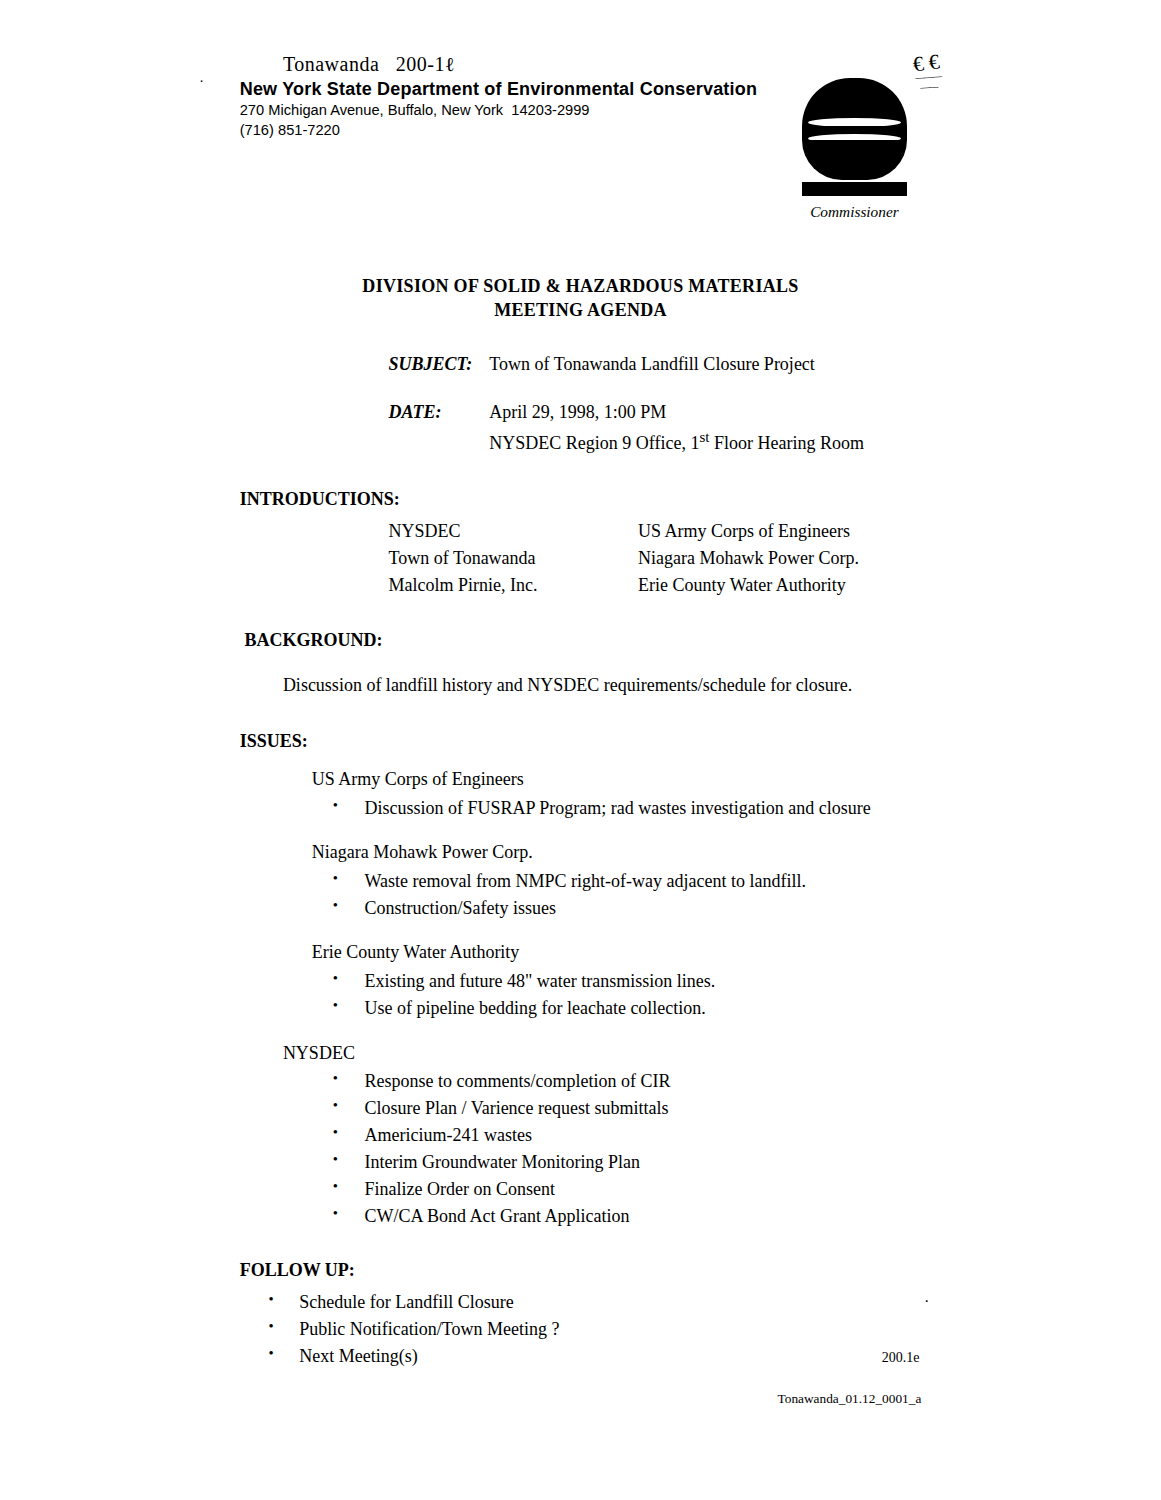.
Tonawanda 200-1ℓ
New York State Department of Environmental Conservation
270 Michigan Avenue, Buffalo, New York 14203-2999
(716) 851-7220
€ €———
——
Commissioner
DIVISION OF SOLID & HAZARDOUS MATERIALS
MEETING AGENDA
SUBJECT:
Town of Tonawanda Landfill Closure Project
DATE:
April 29, 1998, 1:00 PM
NYSDEC Region 9 Office, 1st Floor Hearing Room
INTRODUCTIONS:
NYSDEC
Town of Tonawanda
Malcolm Pirnie, Inc.
US Army Corps of Engineers
Niagara Mohawk Power Corp.
Erie County Water Authority
BACKGROUND:
Discussion of landfill history and NYSDEC requirements/schedule for closure.
ISSUES:
US Army Corps of Engineers
Discussion of FUSRAP Program; rad wastes investigation and closure
Niagara Mohawk Power Corp.
Waste removal from NMPC right-of-way adjacent to landfill.
Construction/Safety issues
Erie County Water Authority
Existing and future 48" water transmission lines.
Use of pipeline bedding for leachate collection.
NYSDEC
Response to comments/completion of CIR
Closure Plan / Varience request submittals
Americium-241 wastes
Interim Groundwater Monitoring Plan
Finalize Order on Consent
CW/CA Bond Act Grant Application
FOLLOW UP:
Schedule for Landfill Closure
Public Notification/Town Meeting ?
Next Meeting(s)
.
200.1e
Tonawanda_01.12_0001_a